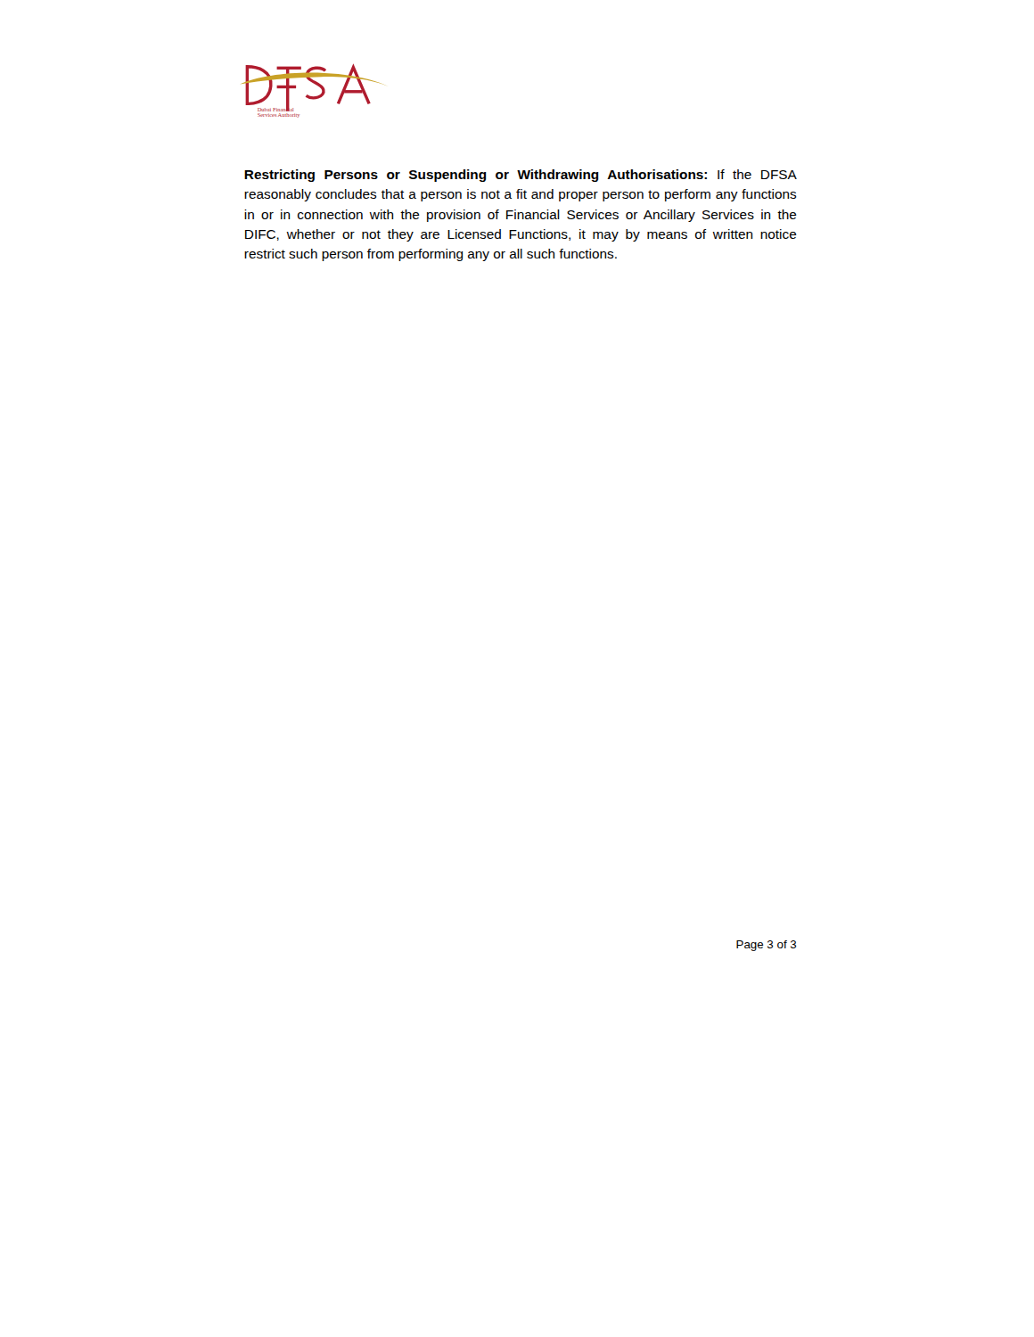Dubai Financial Services Authority
Restricting Persons or Suspending or Withdrawing Authorisations: If the DFSA reasonably concludes that a person is not a fit and proper person to perform any functions in or in connection with the provision of Financial Services or Ancillary Services in the DIFC, whether or not they are Licensed Functions, it may by means of written notice restrict such person from performing any or all such functions.
Page 3 of 3